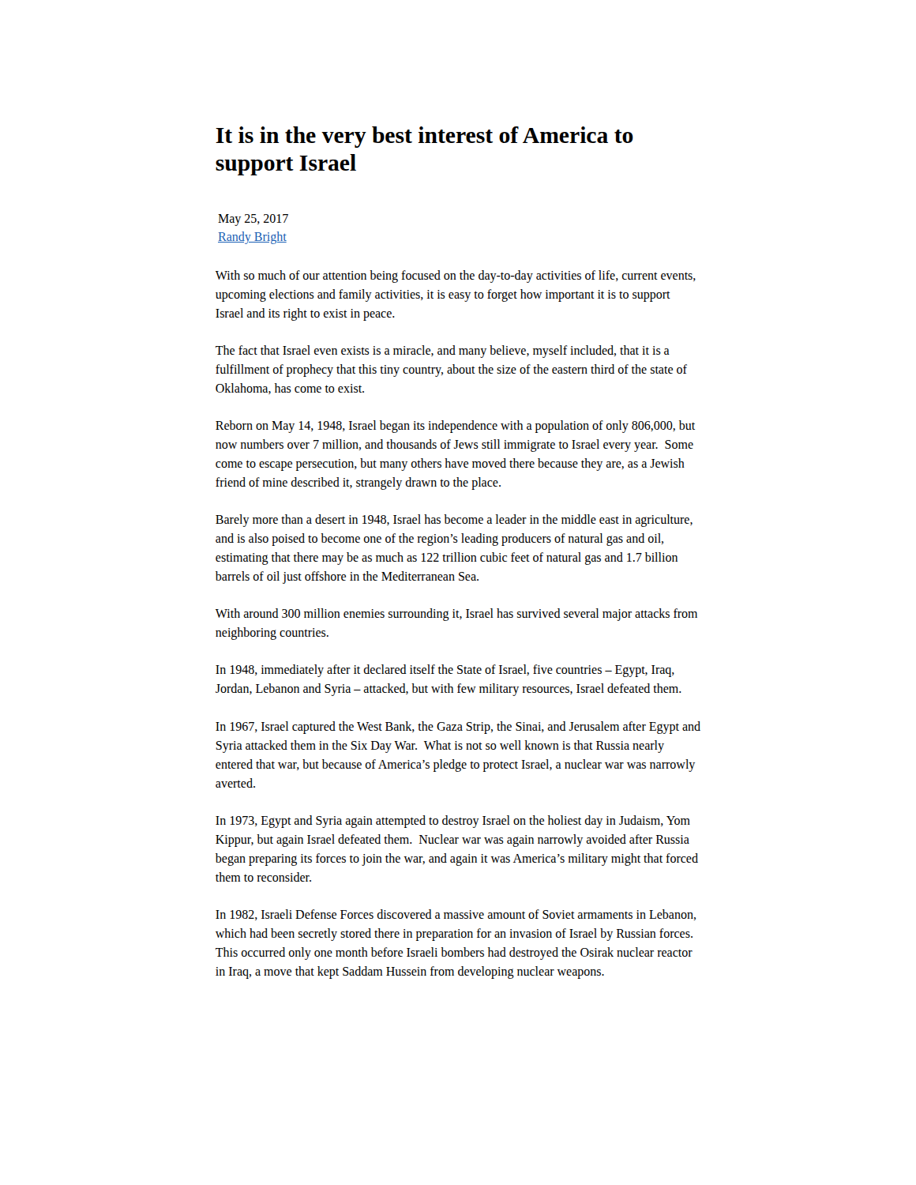It is in the very best interest of America to support Israel
May 25, 2017 Randy Bright
With so much of our attention being focused on the day-to-day activities of life, current events, upcoming elections and family activities, it is easy to forget how important it is to support Israel and its right to exist in peace.
The fact that Israel even exists is a miracle, and many believe, myself included, that it is a fulfillment of prophecy that this tiny country, about the size of the eastern third of the state of Oklahoma, has come to exist.
Reborn on May 14, 1948, Israel began its independence with a population of only 806,000, but now numbers over 7 million, and thousands of Jews still immigrate to Israel every year. Some come to escape persecution, but many others have moved there because they are, as a Jewish friend of mine described it, strangely drawn to the place.
Barely more than a desert in 1948, Israel has become a leader in the middle east in agriculture, and is also poised to become one of the region’s leading producers of natural gas and oil, estimating that there may be as much as 122 trillion cubic feet of natural gas and 1.7 billion barrels of oil just offshore in the Mediterranean Sea.
With around 300 million enemies surrounding it, Israel has survived several major attacks from neighboring countries.
In 1948, immediately after it declared itself the State of Israel, five countries – Egypt, Iraq, Jordan, Lebanon and Syria – attacked, but with few military resources, Israel defeated them.
In 1967, Israel captured the West Bank, the Gaza Strip, the Sinai, and Jerusalem after Egypt and Syria attacked them in the Six Day War. What is not so well known is that Russia nearly entered that war, but because of America’s pledge to protect Israel, a nuclear war was narrowly averted.
In 1973, Egypt and Syria again attempted to destroy Israel on the holiest day in Judaism, Yom Kippur, but again Israel defeated them. Nuclear war was again narrowly avoided after Russia began preparing its forces to join the war, and again it was America’s military might that forced them to reconsider.
In 1982, Israeli Defense Forces discovered a massive amount of Soviet armaments in Lebanon, which had been secretly stored there in preparation for an invasion of Israel by Russian forces. This occurred only one month before Israeli bombers had destroyed the Osirak nuclear reactor in Iraq, a move that kept Saddam Hussein from developing nuclear weapons.